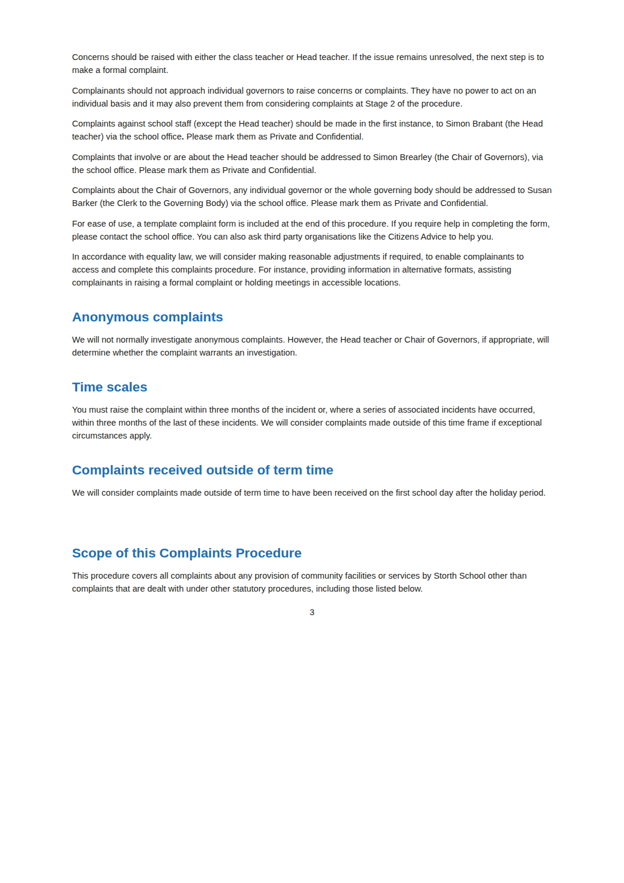Concerns should be raised with either the class teacher or Head teacher. If the issue remains unresolved, the next step is to make a formal complaint.
Complainants should not approach individual governors to raise concerns or complaints. They have no power to act on an individual basis and it may also prevent them from considering complaints at Stage 2 of the procedure.
Complaints against school staff (except the Head teacher) should be made in the first instance, to Simon Brabant (the Head teacher) via the school office. Please mark them as Private and Confidential.
Complaints that involve or are about the Head teacher should be addressed to Simon Brearley (the Chair of Governors), via the school office. Please mark them as Private and Confidential.
Complaints about the Chair of Governors, any individual governor or the whole governing body should be addressed to Susan Barker (the Clerk to the Governing Body) via the school office. Please mark them as Private and Confidential.
For ease of use, a template complaint form is included at the end of this procedure. If you require help in completing the form, please contact the school office. You can also ask third party organisations like the Citizens Advice to help you.
In accordance with equality law, we will consider making reasonable adjustments if required, to enable complainants to access and complete this complaints procedure. For instance, providing information in alternative formats, assisting complainants in raising a formal complaint or holding meetings in accessible locations.
Anonymous complaints
We will not normally investigate anonymous complaints. However, the Head teacher or Chair of Governors, if appropriate, will determine whether the complaint warrants an investigation.
Time scales
You must raise the complaint within three months of the incident or, where a series of associated incidents have occurred, within three months of the last of these incidents. We will consider complaints made outside of this time frame if exceptional circumstances apply.
Complaints received outside of term time
We will consider complaints made outside of term time to have been received on the first school day after the holiday period.
Scope of this Complaints Procedure
This procedure covers all complaints about any provision of community facilities or services by Storth School other than complaints that are dealt with under other statutory procedures, including those listed below.
3